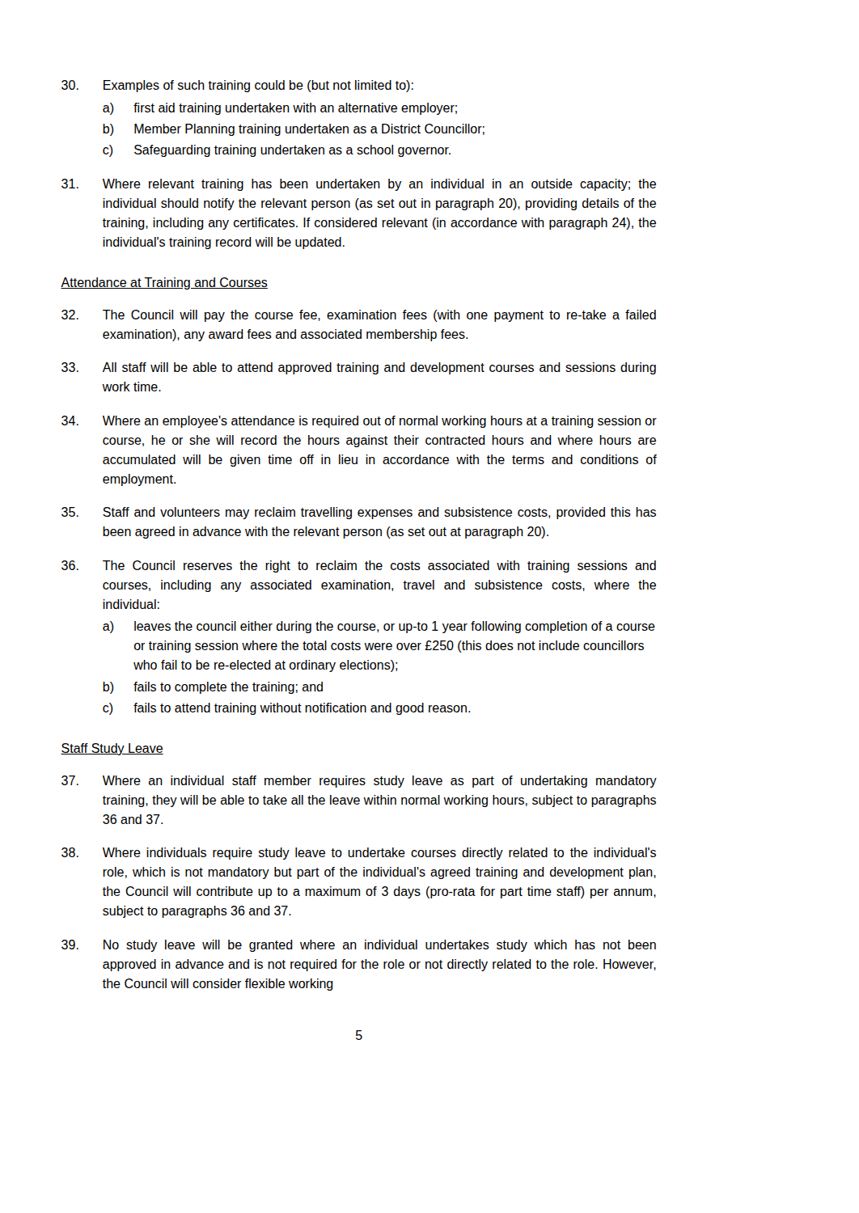30. Examples of such training could be (but not limited to):
a) first aid training undertaken with an alternative employer;
b) Member Planning training undertaken as a District Councillor;
c) Safeguarding training undertaken as a school governor.
31. Where relevant training has been undertaken by an individual in an outside capacity; the individual should notify the relevant person (as set out in paragraph 20), providing details of the training, including any certificates. If considered relevant (in accordance with paragraph 24), the individual's training record will be updated.
Attendance at Training and Courses
32. The Council will pay the course fee, examination fees (with one payment to re-take a failed examination), any award fees and associated membership fees.
33. All staff will be able to attend approved training and development courses and sessions during work time.
34. Where an employee's attendance is required out of normal working hours at a training session or course, he or she will record the hours against their contracted hours and where hours are accumulated will be given time off in lieu in accordance with the terms and conditions of employment.
35. Staff and volunteers may reclaim travelling expenses and subsistence costs, provided this has been agreed in advance with the relevant person (as set out at paragraph 20).
36. The Council reserves the right to reclaim the costs associated with training sessions and courses, including any associated examination, travel and subsistence costs, where the individual:
a) leaves the council either during the course, or up-to 1 year following completion of a course or training session where the total costs were over £250 (this does not include councillors who fail to be re-elected at ordinary elections);
b) fails to complete the training; and
c) fails to attend training without notification and good reason.
Staff Study Leave
37. Where an individual staff member requires study leave as part of undertaking mandatory training, they will be able to take all the leave within normal working hours, subject to paragraphs 36 and 37.
38. Where individuals require study leave to undertake courses directly related to the individual's role, which is not mandatory but part of the individual's agreed training and development plan, the Council will contribute up to a maximum of 3 days (pro-rata for part time staff) per annum, subject to paragraphs 36 and 37.
39. No study leave will be granted where an individual undertakes study which has not been approved in advance and is not required for the role or not directly related to the role. However, the Council will consider flexible working
5